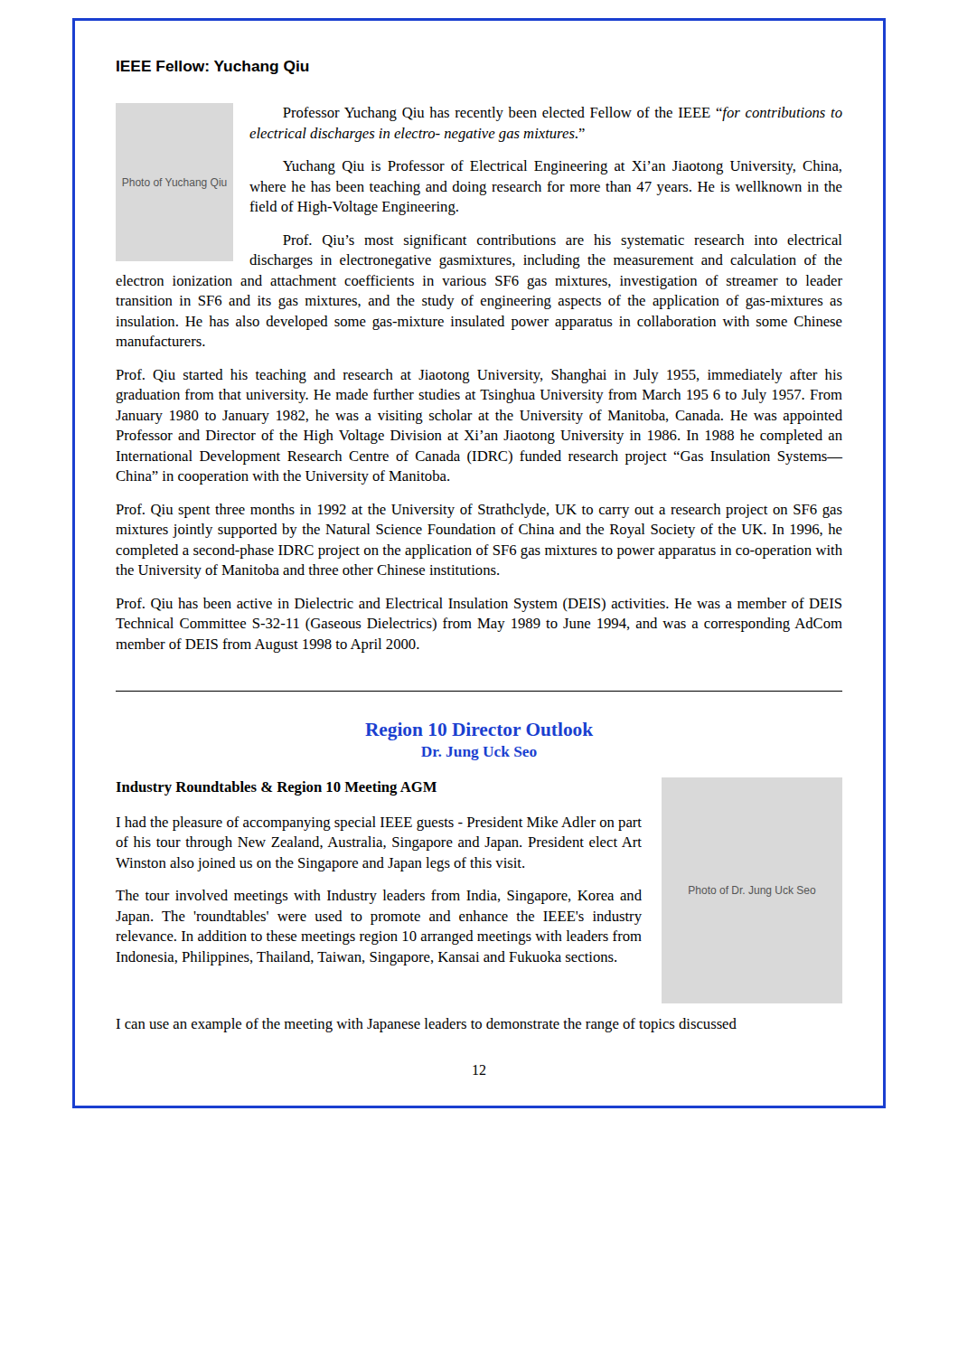IEEE Fellow: Yuchang Qiu
Photo of Yuchang Qiu
Professor Yuchang Qiu has recently been elected Fellow of the IEEE “for contributions to electrical discharges in electro- negative gas mixtures.”
Yuchang Qiu is Professor of Electrical Engineering at Xi’an Jiaotong University, China, where he has been teaching and doing research for more than 47 years. He is wellknown in the field of High-Voltage Engineering.
Prof. Qiu’s most significant contributions are his systematic research into electrical discharges in electronegative gasmixtures, including the measurement and calculation of the electron ionization and attachment coefficients in various SF6 gas mixtures, investigation of streamer to leader transition in SF6 and its gas mixtures, and the study of engineering aspects of the application of gas-mixtures as insulation. He has also developed some gas-mixture insulated power apparatus in collaboration with some Chinese manufacturers.
Prof. Qiu started his teaching and research at Jiaotong University, Shanghai in July 1955, immediately after his graduation from that university. He made further studies at Tsinghua University from March 195 6 to July 1957. From January 1980 to January 1982, he was a visiting scholar at the University of Manitoba, Canada. He was appointed Professor and Director of the High Voltage Division at Xi’an Jiaotong University in 1986. In 1988 he completed an International Development Research Centre of Canada (IDRC) funded research project “Gas Insulation Systems—China” in cooperation with the University of Manitoba.
Prof. Qiu spent three months in 1992 at the University of Strathclyde, UK to carry out a research project on SF6 gas mixtures jointly supported by the Natural Science Foundation of China and the Royal Society of the UK. In 1996, he completed a second-phase IDRC project on the application of SF6 gas mixtures to power apparatus in co-operation with the University of Manitoba and three other Chinese institutions.
Prof. Qiu has been active in Dielectric and Electrical Insulation System (DEIS) activities. He was a member of DEIS Technical Committee S-32-11 (Gaseous Dielectrics) from May 1989 to June 1994, and was a corresponding AdCom member of DEIS from August 1998 to April 2000.
Region 10 Director Outlook
Dr. Jung Uck Seo
Photo of Dr. Jung Uck Seo
Industry Roundtables & Region 10 Meeting AGM
I had the pleasure of accompanying special IEEE guests - President Mike Adler on part of his tour through New Zealand, Australia, Singapore and Japan. President elect Art Winston also joined us on the Singapore and Japan legs of this visit.
The tour involved meetings with Industry leaders from India, Singapore, Korea and Japan. The 'roundtables' were used to promote and enhance the IEEE's industry relevance. In addition to these meetings region 10 arranged meetings with leaders from Indonesia, Philippines, Thailand, Taiwan, Singapore, Kansai and Fukuoka sections.
I can use an example of the meeting with Japanese leaders to demonstrate the range of topics discussed
12